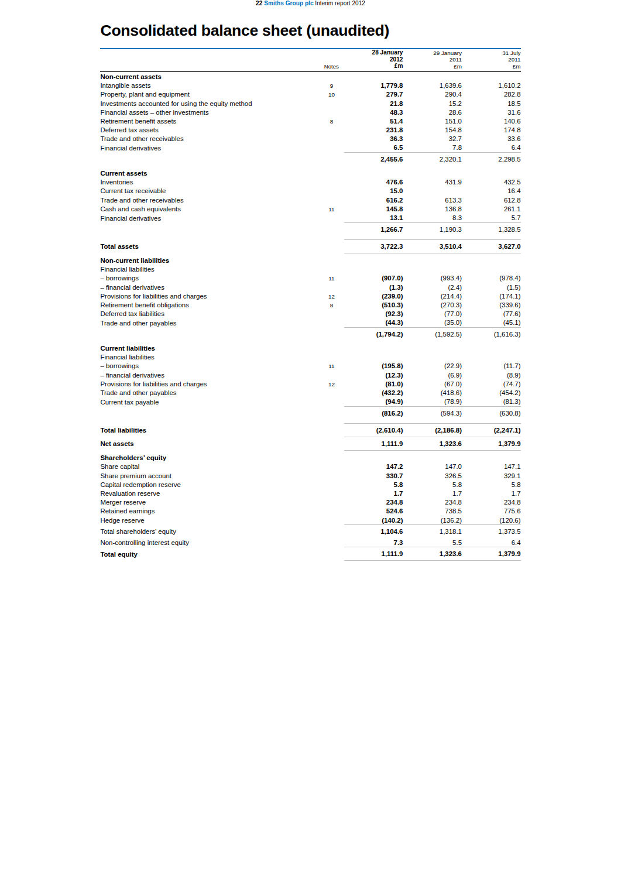22 Smiths Group plc Interim report 2012
Consolidated balance sheet (unaudited)
| | Notes | 28 January 2012 £m | 29 January 2011 £m | 31 July 2011 £m |
| --- | --- | --- | --- | --- |
| Non-current assets | | | | |
| Intangible assets | 9 | 1,779.8 | 1,639.6 | 1,610.2 |
| Property, plant and equipment | 10 | 279.7 | 290.4 | 282.8 |
| Investments accounted for using the equity method | | 21.8 | 15.2 | 18.5 |
| Financial assets – other investments | | 48.3 | 28.6 | 31.6 |
| Retirement benefit assets | 8 | 51.4 | 151.0 | 140.6 |
| Deferred tax assets | | 231.8 | 154.8 | 174.8 |
| Trade and other receivables | | 36.3 | 32.7 | 33.6 |
| Financial derivatives | | 6.5 | 7.8 | 6.4 |
| | | 2,455.6 | 2,320.1 | 2,298.5 |
| Current assets | | | | |
| Inventories | | 476.6 | 431.9 | 432.5 |
| Current tax receivable | | 15.0 | | 16.4 |
| Trade and other receivables | | 616.2 | 613.3 | 612.8 |
| Cash and cash equivalents | 11 | 145.8 | 136.8 | 261.1 |
| Financial derivatives | | 13.1 | 8.3 | 5.7 |
| | | 1,266.7 | 1,190.3 | 1,328.5 |
| Total assets | | 3,722.3 | 3,510.4 | 3,627.0 |
| Non-current liabilities | | | | |
| Financial liabilities | | | | |
| – borrowings | 11 | (907.0) | (993.4) | (978.4) |
| – financial derivatives | | (1.3) | (2.4) | (1.5) |
| Provisions for liabilities and charges | 12 | (239.0) | (214.4) | (174.1) |
| Retirement benefit obligations | 8 | (510.3) | (270.3) | (339.6) |
| Deferred tax liabilities | | (92.3) | (77.0) | (77.6) |
| Trade and other payables | | (44.3) | (35.0) | (45.1) |
| | | (1,794.2) | (1,592.5) | (1,616.3) |
| Current liabilities | | | | |
| Financial liabilities | | | | |
| – borrowings | 11 | (195.8) | (22.9) | (11.7) |
| – financial derivatives | | (12.3) | (6.9) | (8.9) |
| Provisions for liabilities and charges | 12 | (81.0) | (67.0) | (74.7) |
| Trade and other payables | | (432.2) | (418.6) | (454.2) |
| Current tax payable | | (94.9) | (78.9) | (81.3) |
| | | (816.2) | (594.3) | (630.8) |
| Total liabilities | | (2,610.4) | (2,186.8) | (2,247.1) |
| Net assets | | 1,111.9 | 1,323.6 | 1,379.9 |
| Shareholders’ equity | | | | |
| Share capital | | 147.2 | 147.0 | 147.1 |
| Share premium account | | 330.7 | 326.5 | 329.1 |
| Capital redemption reserve | | 5.8 | 5.8 | 5.8 |
| Revaluation reserve | | 1.7 | 1.7 | 1.7 |
| Merger reserve | | 234.8 | 234.8 | 234.8 |
| Retained earnings | | 524.6 | 738.5 | 775.6 |
| Hedge reserve | | (140.2) | (136.2) | (120.6) |
| Total shareholders’ equity | | 1,104.6 | 1,318.1 | 1,373.5 |
| Non-controlling interest equity | | 7.3 | 5.5 | 6.4 |
| Total equity | | 1,111.9 | 1,323.6 | 1,379.9 |